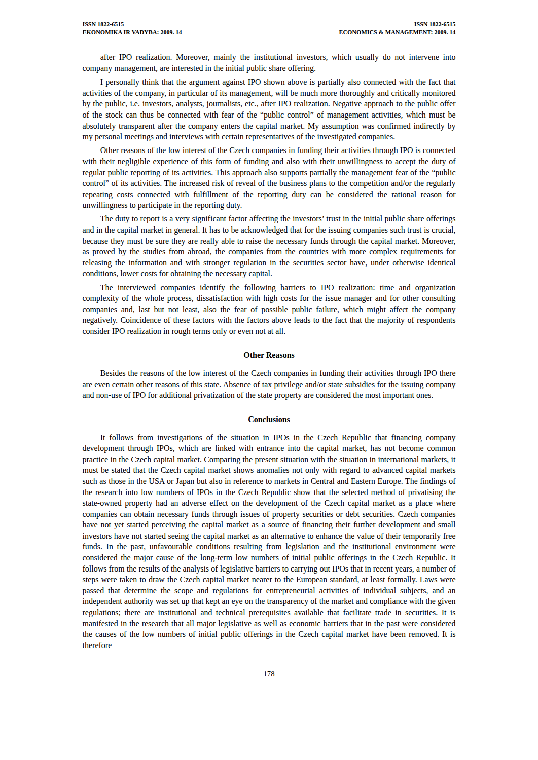ISSN 1822-6515 EKONOMIKA IR VADYBA: 2009. 14
ISSN 1822-6515 ECONOMICS & MANAGEMENT: 2009. 14
after IPO realization. Moreover, mainly the institutional investors, which usually do not intervene into company management, are interested in the initial public share offering.
I personally think that the argument against IPO shown above is partially also connected with the fact that activities of the company, in particular of its management, will be much more thoroughly and critically monitored by the public, i.e. investors, analysts, journalists, etc., after IPO realization. Negative approach to the public offer of the stock can thus be connected with fear of the “public control” of management activities, which must be absolutely transparent after the company enters the capital market. My assumption was confirmed indirectly by my personal meetings and interviews with certain representatives of the investigated companies.
Other reasons of the low interest of the Czech companies in funding their activities through IPO is connected with their negligible experience of this form of funding and also with their unwillingness to accept the duty of regular public reporting of its activities. This approach also supports partially the management fear of the “public control” of its activities. The increased risk of reveal of the business plans to the competition and/or the regularly repeating costs connected with fulfillment of the reporting duty can be considered the rational reason for unwillingness to participate in the reporting duty.
The duty to report is a very significant factor affecting the investors’ trust in the initial public share offerings and in the capital market in general. It has to be acknowledged that for the issuing companies such trust is crucial, because they must be sure they are really able to raise the necessary funds through the capital market. Moreover, as proved by the studies from abroad, the companies from the countries with more complex requirements for releasing the information and with stronger regulation in the securities sector have, under otherwise identical conditions, lower costs for obtaining the necessary capital.
The interviewed companies identify the following barriers to IPO realization: time and organization complexity of the whole process, dissatisfaction with high costs for the issue manager and for other consulting companies and, last but not least, also the fear of possible public failure, which might affect the company negatively. Coincidence of these factors with the factors above leads to the fact that the majority of respondents consider IPO realization in rough terms only or even not at all.
Other Reasons
Besides the reasons of the low interest of the Czech companies in funding their activities through IPO there are even certain other reasons of this state. Absence of tax privilege and/or state subsidies for the issuing company and non-use of IPO for additional privatization of the state property are considered the most important ones.
Conclusions
It follows from investigations of the situation in IPOs in the Czech Republic that financing company development through IPOs, which are linked with entrance into the capital market, has not become common practice in the Czech capital market. Comparing the present situation with the situation in international markets, it must be stated that the Czech capital market shows anomalies not only with regard to advanced capital markets such as those in the USA or Japan but also in reference to markets in Central and Eastern Europe. The findings of the research into low numbers of IPOs in the Czech Republic show that the selected method of privatising the state-owned property had an adverse effect on the development of the Czech capital market as a place where companies can obtain necessary funds through issues of property securities or debt securities. Czech companies have not yet started perceiving the capital market as a source of financing their further development and small investors have not started seeing the capital market as an alternative to enhance the value of their temporarily free funds. In the past, unfavourable conditions resulting from legislation and the institutional environment were considered the major cause of the long-term low numbers of initial public offerings in the Czech Republic. It follows from the results of the analysis of legislative barriers to carrying out IPOs that in recent years, a number of steps were taken to draw the Czech capital market nearer to the European standard, at least formally. Laws were passed that determine the scope and regulations for entrepreneurial activities of individual subjects, and an independent authority was set up that kept an eye on the transparency of the market and compliance with the given regulations; there are institutional and technical prerequisites available that facilitate trade in securities. It is manifested in the research that all major legislative as well as economic barriers that in the past were considered the causes of the low numbers of initial public offerings in the Czech capital market have been removed. It is therefore
178